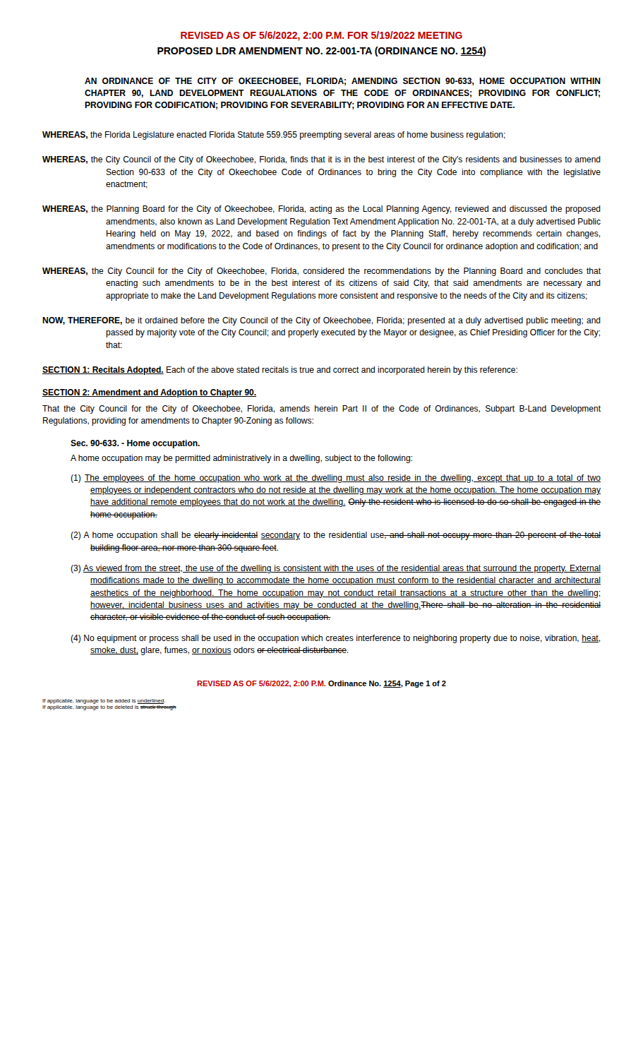REVISED AS OF 5/6/2022, 2:00 P.M. FOR 5/19/2022 MEETING
PROPOSED LDR AMENDMENT NO. 22-001-TA (ORDINANCE NO. 1254)
AN ORDINANCE OF THE CITY OF OKEECHOBEE, FLORIDA; AMENDING SECTION 90-633, HOME OCCUPATION WITHIN CHAPTER 90, LAND DEVELOPMENT REGUALATIONS OF THE CODE OF ORDINANCES; PROVIDING FOR CONFLICT; PROVIDING FOR CODIFICATION; PROVIDING FOR SEVERABILITY; PROVIDING FOR AN EFFECTIVE DATE.
WHEREAS, the Florida Legislature enacted Florida Statute 559.955 preempting several areas of home business regulation;
WHEREAS, the City Council of the City of Okeechobee, Florida, finds that it is in the best interest of the City's residents and businesses to amend Section 90-633 of the City of Okeechobee Code of Ordinances to bring the City Code into compliance with the legislative enactment;
WHEREAS, the Planning Board for the City of Okeechobee, Florida, acting as the Local Planning Agency, reviewed and discussed the proposed amendments, also known as Land Development Regulation Text Amendment Application No. 22-001-TA, at a duly advertised Public Hearing held on May 19, 2022, and based on findings of fact by the Planning Staff, hereby recommends certain changes, amendments or modifications to the Code of Ordinances, to present to the City Council for ordinance adoption and codification; and
WHEREAS, the City Council for the City of Okeechobee, Florida, considered the recommendations by the Planning Board and concludes that enacting such amendments to be in the best interest of its citizens of said City, that said amendments are necessary and appropriate to make the Land Development Regulations more consistent and responsive to the needs of the City and its citizens;
NOW, THEREFORE, be it ordained before the City Council of the City of Okeechobee, Florida; presented at a duly advertised public meeting; and passed by majority vote of the City Council; and properly executed by the Mayor or designee, as Chief Presiding Officer for the City; that:
SECTION 1: Recitals Adopted. Each of the above stated recitals is true and correct and incorporated herein by this reference:
SECTION 2: Amendment and Adoption to Chapter 90.
That the City Council for the City of Okeechobee, Florida, amends herein Part II of the Code of Ordinances, Subpart B-Land Development Regulations, providing for amendments to Chapter 90-Zoning as follows:
Sec. 90-633. - Home occupation.
A home occupation may be permitted administratively in a dwelling, subject to the following:
(1) The employees of the home occupation who work at the dwelling must also reside in the dwelling, except that up to a total of two employees or independent contractors who do not reside at the dwelling may work at the home occupation. The home occupation may have additional remote employees that do not work at the dwelling. Only the resident who is licensed to do so shall be engaged in the home occupation.
(2) A home occupation shall be clearly incidental secondary to the residential use, and shall not occupy more than 20 percent of the total building floor area, nor more than 300 square feet.
(3) As viewed from the street, the use of the dwelling is consistent with the uses of the residential areas that surround the property. External modifications made to the dwelling to accommodate the home occupation must conform to the residential character and architectural aesthetics of the neighborhood. The home occupation may not conduct retail transactions at a structure other than the dwelling; however, incidental business uses and activities may be conducted at the dwelling. There shall be no alteration in the residential character, or visible evidence of the conduct of such occupation.
(4) No equipment or process shall be used in the occupation which creates interference to neighboring property due to noise, vibration, heat, smoke, dust, glare, fumes, or noxious odors or electrical disturbance.
REVISED AS OF 5/6/2022, 2:00 P.M. Ordinance No. 1254, Page 1 of 2
If applicable, language to be added is underlined.
If applicable, language to be deleted is struck through